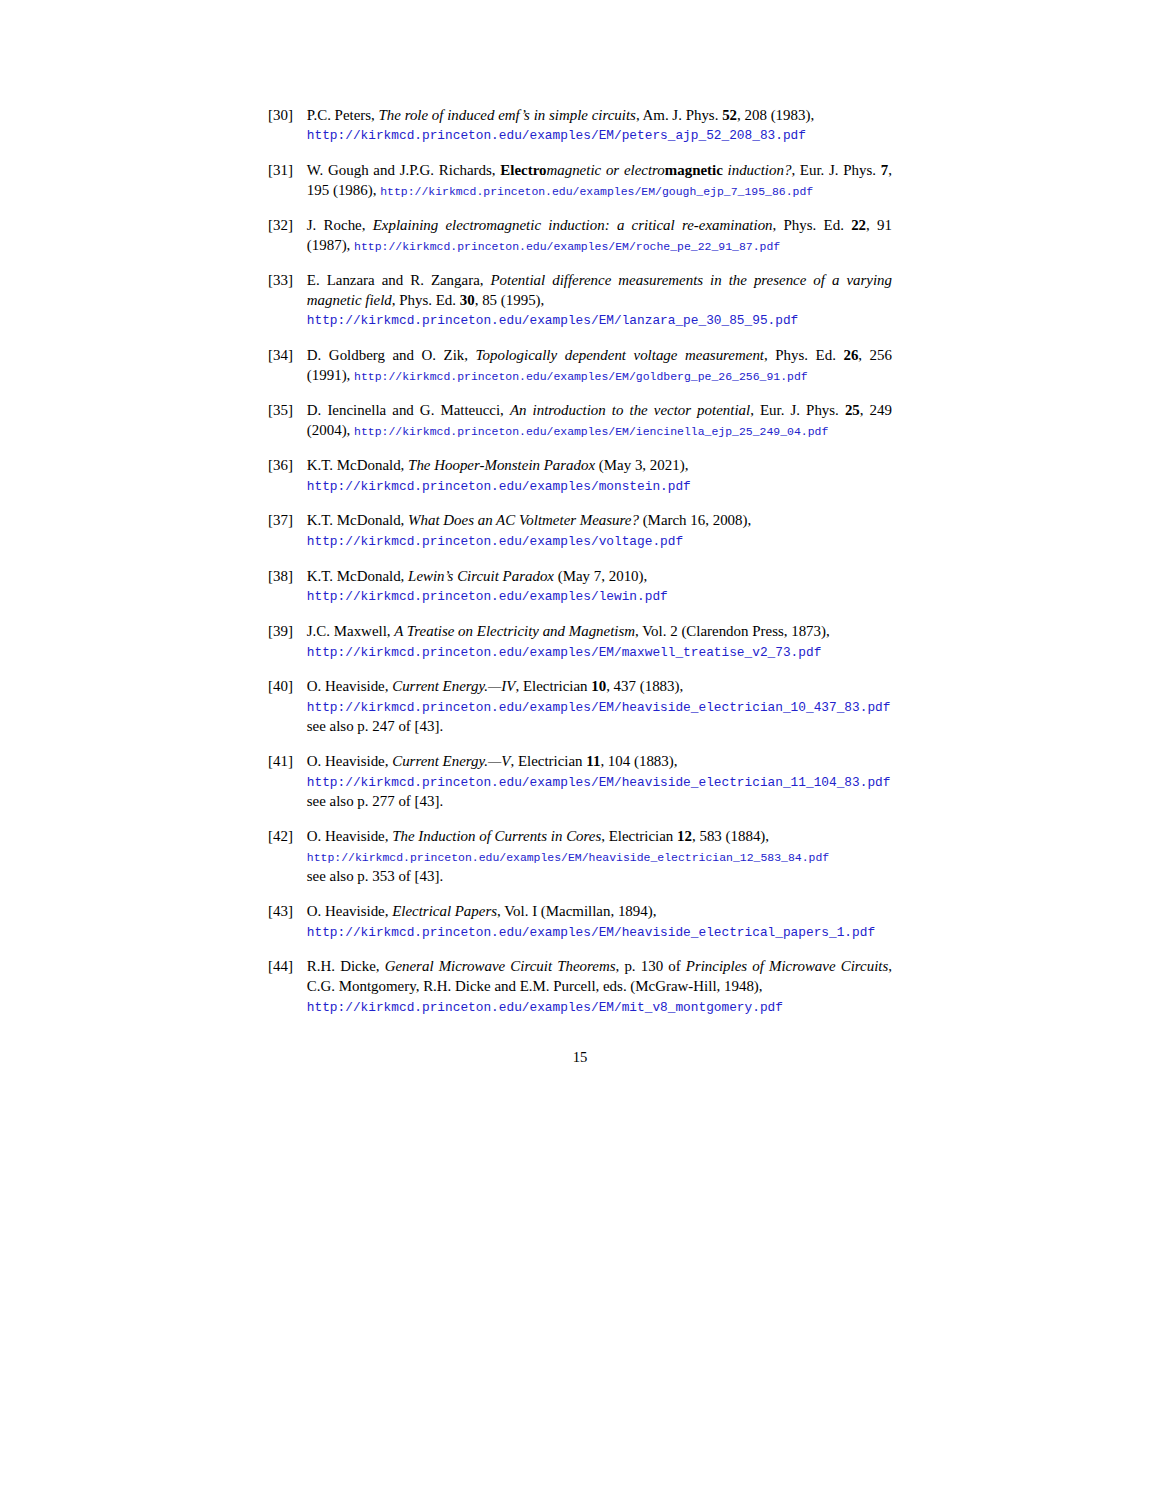[30] P.C. Peters, The role of induced emf’s in simple circuits, Am. J. Phys. 52, 208 (1983),
http://kirkmcd.princeton.edu/examples/EM/peters_ajp_52_208_83.pdf
[31] W. Gough and J.P.G. Richards, Electro magnetic or electro magnetic induction?, Eur. J. Phys. 7, 195 (1986), http://kirkmcd.princeton.edu/examples/EM/gough_ejp_7_195_86.pdf
[32] J. Roche, Explaining electromagnetic induction: a critical re-examination, Phys. Ed. 22, 91 (1987), http://kirkmcd.princeton.edu/examples/EM/roche_pe_22_91_87.pdf
[33] E. Lanzara and R. Zangara, Potential difference measurements in the presence of a varying magnetic field, Phys. Ed. 30, 85 (1995),
http://kirkmcd.princeton.edu/examples/EM/lanzara_pe_30_85_95.pdf
[34] D. Goldberg and O. Zik, Topologically dependent voltage measurement, Phys. Ed. 26, 256 (1991), http://kirkmcd.princeton.edu/examples/EM/goldberg_pe_26_256_91.pdf
[35] D. Iencinella and G. Matteucci, An introduction to the vector potential, Eur. J. Phys. 25, 249 (2004), http://kirkmcd.princeton.edu/examples/EM/iencinella_ejp_25_249_04.pdf
[36] K.T. McDonald, The Hooper-Monstein Paradox (May 3, 2021),
http://kirkmcd.princeton.edu/examples/monstein.pdf
[37] K.T. McDonald, What Does an AC Voltmeter Measure? (March 16, 2008),
http://kirkmcd.princeton.edu/examples/voltage.pdf
[38] K.T. McDonald, Lewin’s Circuit Paradox (May 7, 2010),
http://kirkmcd.princeton.edu/examples/lewin.pdf
[39] J.C. Maxwell, A Treatise on Electricity and Magnetism, Vol. 2 (Clarendon Press, 1873),
http://kirkmcd.princeton.edu/examples/EM/maxwell_treatise_v2_73.pdf
[40] O. Heaviside, Current Energy.—IV, Electrician 10, 437 (1883),
http://kirkmcd.princeton.edu/examples/EM/heaviside_electrician_10_437_83.pdf
see also p. 247 of [43].
[41] O. Heaviside, Current Energy.—V, Electrician 11, 104 (1883),
http://kirkmcd.princeton.edu/examples/EM/heaviside_electrician_11_104_83.pdf
see also p. 277 of [43].
[42] O. Heaviside, The Induction of Currents in Cores, Electrician 12, 583 (1884),
http://kirkmcd.princeton.edu/examples/EM/heaviside_electrician_12_583_84.pdf
see also p. 353 of [43].
[43] O. Heaviside, Electrical Papers, Vol. I (Macmillan, 1894),
http://kirkmcd.princeton.edu/examples/EM/heaviside_electrical_papers_1.pdf
[44] R.H. Dicke, General Microwave Circuit Theorems, p. 130 of Principles of Microwave Circuits, C.G. Montgomery, R.H. Dicke and E.M. Purcell, eds. (McGraw-Hill, 1948),
http://kirkmcd.princeton.edu/examples/EM/mit_v8_montgomery.pdf
15